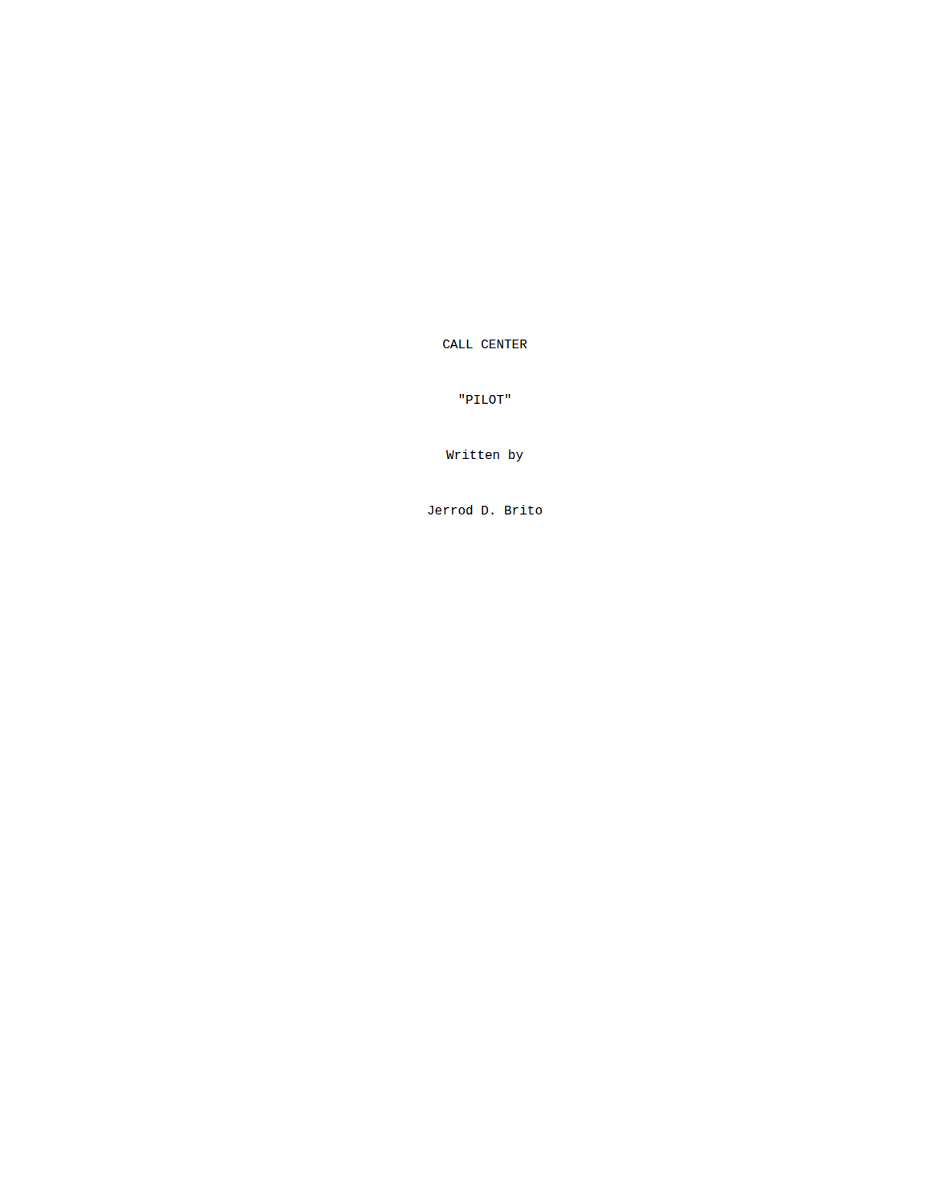CALL CENTER
"PILOT"
Written by
Jerrod D. Brito